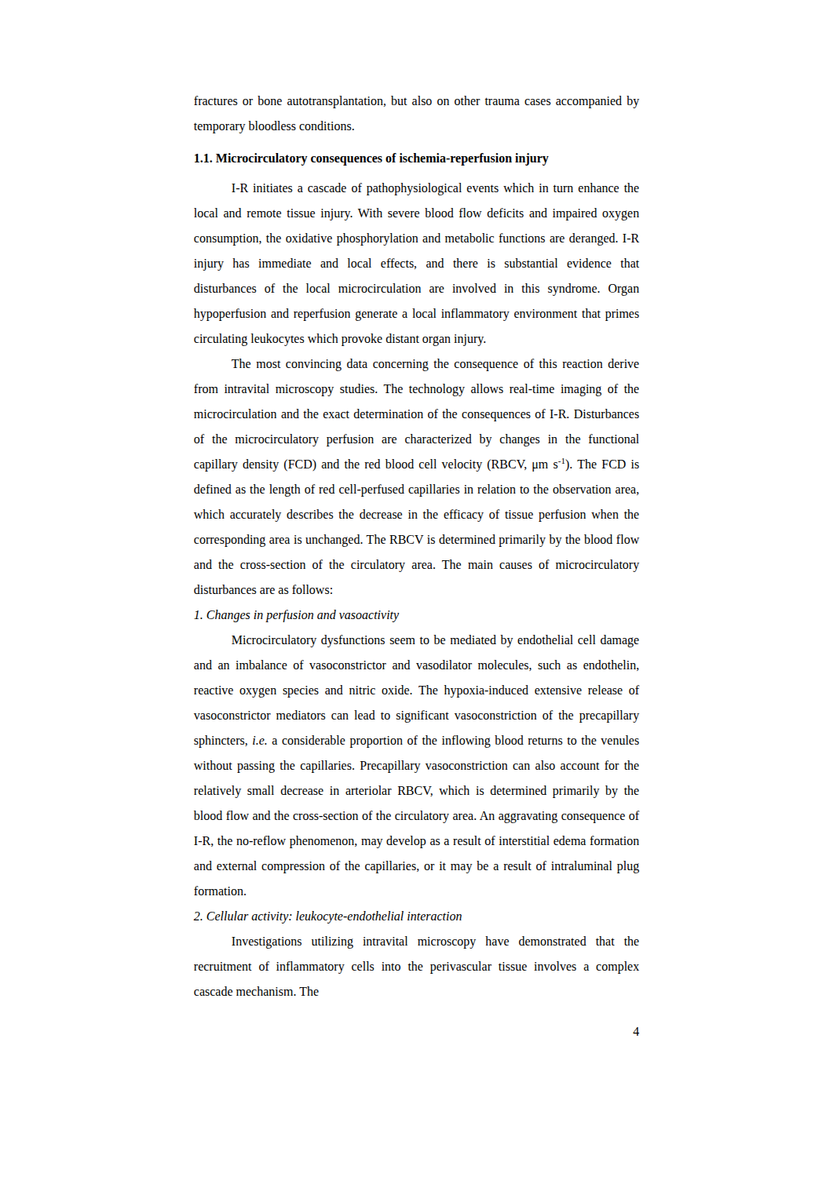fractures or bone autotransplantation, but also on other trauma cases accompanied by temporary bloodless conditions.
1.1. Microcirculatory consequences of ischemia-reperfusion injury
I-R initiates a cascade of pathophysiological events which in turn enhance the local and remote tissue injury. With severe blood flow deficits and impaired oxygen consumption, the oxidative phosphorylation and metabolic functions are deranged. I-R injury has immediate and local effects, and there is substantial evidence that disturbances of the local microcirculation are involved in this syndrome. Organ hypoperfusion and reperfusion generate a local inflammatory environment that primes circulating leukocytes which provoke distant organ injury.
The most convincing data concerning the consequence of this reaction derive from intravital microscopy studies. The technology allows real-time imaging of the microcirculation and the exact determination of the consequences of I-R. Disturbances of the microcirculatory perfusion are characterized by changes in the functional capillary density (FCD) and the red blood cell velocity (RBCV, μm s-1). The FCD is defined as the length of red cell-perfused capillaries in relation to the observation area, which accurately describes the decrease in the efficacy of tissue perfusion when the corresponding area is unchanged. The RBCV is determined primarily by the blood flow and the cross-section of the circulatory area. The main causes of microcirculatory disturbances are as follows:
1. Changes in perfusion and vasoactivity
Microcirculatory dysfunctions seem to be mediated by endothelial cell damage and an imbalance of vasoconstrictor and vasodilator molecules, such as endothelin, reactive oxygen species and nitric oxide. The hypoxia-induced extensive release of vasoconstrictor mediators can lead to significant vasoconstriction of the precapillary sphincters, i.e. a considerable proportion of the inflowing blood returns to the venules without passing the capillaries. Precapillary vasoconstriction can also account for the relatively small decrease in arteriolar RBCV, which is determined primarily by the blood flow and the cross-section of the circulatory area. An aggravating consequence of I-R, the no-reflow phenomenon, may develop as a result of interstitial edema formation and external compression of the capillaries, or it may be a result of intraluminal plug formation.
2. Cellular activity: leukocyte-endothelial interaction
Investigations utilizing intravital microscopy have demonstrated that the recruitment of inflammatory cells into the perivascular tissue involves a complex cascade mechanism. The
4